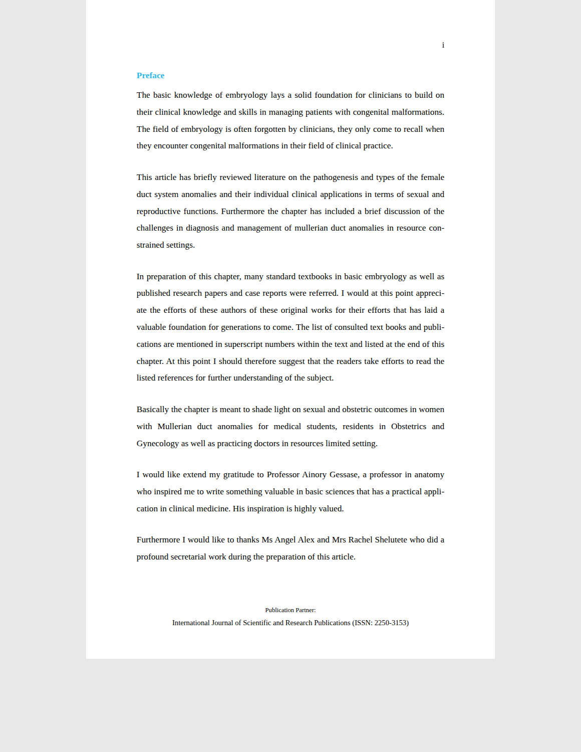i
Preface
The basic knowledge of embryology lays a solid foundation for clinicians to build on their clinical knowledge and skills in managing patients with congenital malformations. The field of embryology is often forgotten by clinicians, they only come to recall when they encounter congenital malformations in their field of clinical practice.
This article has briefly reviewed literature on the pathogenesis and types of the female duct system anomalies and their individual clinical applications in terms of sexual and reproductive functions. Furthermore the chapter has included a brief discussion of the challenges in diagnosis and management of mullerian duct anomalies in resource constrained settings.
In preparation of this chapter, many standard textbooks in basic embryology as well as published research papers and case reports were referred. I would at this point appreciate the efforts of these authors of these original works for their efforts that has laid a valuable foundation for generations to come. The list of consulted text books and publications are mentioned in superscript numbers within the text and listed at the end of this chapter. At this point I should therefore suggest that the readers take efforts to read the listed references for further understanding of the subject.
Basically the chapter is meant to shade light on sexual and obstetric outcomes in women with Mullerian duct anomalies for medical students, residents in Obstetrics and Gynecology as well as practicing doctors in resources limited setting.
I would like extend my gratitude to Professor Ainory Gessase, a professor in anatomy who inspired me to write something valuable in basic sciences that has a practical application in clinical medicine. His inspiration is highly valued.
Furthermore I would like to thanks Ms Angel Alex and Mrs Rachel Shelutete who did a profound secretarial work during the preparation of this article.
Publication Partner:
International Journal of Scientific and Research Publications (ISSN: 2250-3153)